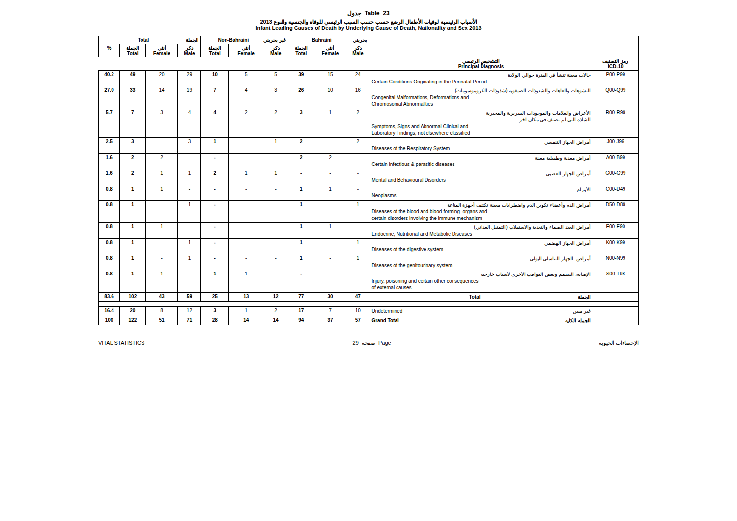جدول Table 23
الأسباب الرئيسية لوفيات الأطفال الرضع حسب حسب السبب الرئيسي للوفاة والجنسية والنوع 2013
Infant Leading Causes of Death by Underlying Cause of Death, Nationality and Sex 2013
| Total الجملة | Non-Bahraini غير بحريني | Bahraini بحريني | | |
| --- | --- | --- | --- | --- |
| % | الجملة Total | أنثى Female | ذكر Male | الجملة Total | أنثى Female | ذكر Male | الجملة Total | أنثى Female | ذكر Male |
| | التشخيص الرئيسي Principal Diagnosis | رمز التصنيف ICD-10 |
| 40.2 | 49 | 20 | 29 | 10 | 5 | 5 | 39 | 15 | 24 | حالات معينة تنشأ في الفترة حوالي الولادة Certain Conditions Originating in the Perinatal Period | P00-P99 |
| 27.0 | 33 | 14 | 19 | 7 | 4 | 3 | 26 | 10 | 16 | التشوهات والعاهات والشذوذات الصبغوية (شذوذات الكروموسومات) Congenital Malformations, Deformations and Chromosomal Abnormalities | Q00-Q99 |
| 5.7 | 7 | 3 | 4 | 4 | 2 | 2 | 3 | 1 | 2 | الأعراض والعلامات والموجودات السريرية والمخبرية الشاذة التي لم تصنف في مكان آخر Symptoms, Signs and Abnormal Clinical and Laboratory Findings, not elsewhere classified | R00-R99 |
| 2.5 | 3 | - | 3 | 1 | - | 1 | 2 | - | 2 | أمراض الجهاز التنفسي Diseases of the Respiratory System | J00-J99 |
| 1.6 | 2 | 2 | - | - | - | - | 2 | 2 | - | أمراض معدية وطفيلية معينة Certain infectious & parasitic diseases | A00-B99 |
| 1.6 | 2 | 1 | 1 | 2 | 1 | 1 | - | - | - | أمراض الجهاز العصبي Mental and Behavioural Disorders | G00-G99 |
| 0.8 | 1 | 1 | - | - | - | - | 1 | 1 | - | الأورام Neoplasms | C00-D49 |
| 0.8 | 1 | - | 1 | - | - | - | 1 | - | 1 | أمراض الدم وأعضاء تكوين الدم واضطرابات معينة تكتنف أجهزة المناعة Diseases of the blood and blood-forming organs and certain disorders involving the immune mechanism | D50-D89 |
| 0.8 | 1 | 1 | - | - | - | - | 1 | 1 | - | أمراض الغدد الصماء والتغذية والاستقلاب (التمثيل الغذائي) Endocrine, Nutritional and Metabolic Diseases | E00-E90 |
| 0.8 | 1 | - | 1 | - | - | - | 1 | - | 1 | أمراض الجهاز الهضمي Diseases of the digestive system | K00-K99 |
| 0.8 | 1 | - | 1 | - | - | - | 1 | - | 1 | أمراض الجهاز التناسلي البولي Diseases of the genitourinary system | N00-N99 |
| 0.8 | 1 | 1 | - | 1 | 1 | - | - | - | - | الإصابة، التسمم وبعض العواقب الأخرى لأسباب خارجية Injury, poisoning and certain other consequences of external causes | S00-T98 |
| 83.6 | 102 | 43 | 59 | 25 | 13 | 12 | 77 | 30 | 47 | Total الجملة | |
| 16.4 | 20 | 8 | 12 | 3 | 1 | 2 | 17 | 7 | 10 | Undetermined غير مبين | |
| 100 | 122 | 51 | 71 | 28 | 14 | 14 | 94 | 37 | 57 | Grand Total الجملة الكلية | |
VITAL STATISTICS
صفحة 29 Page
الإحصاءات الحيوية